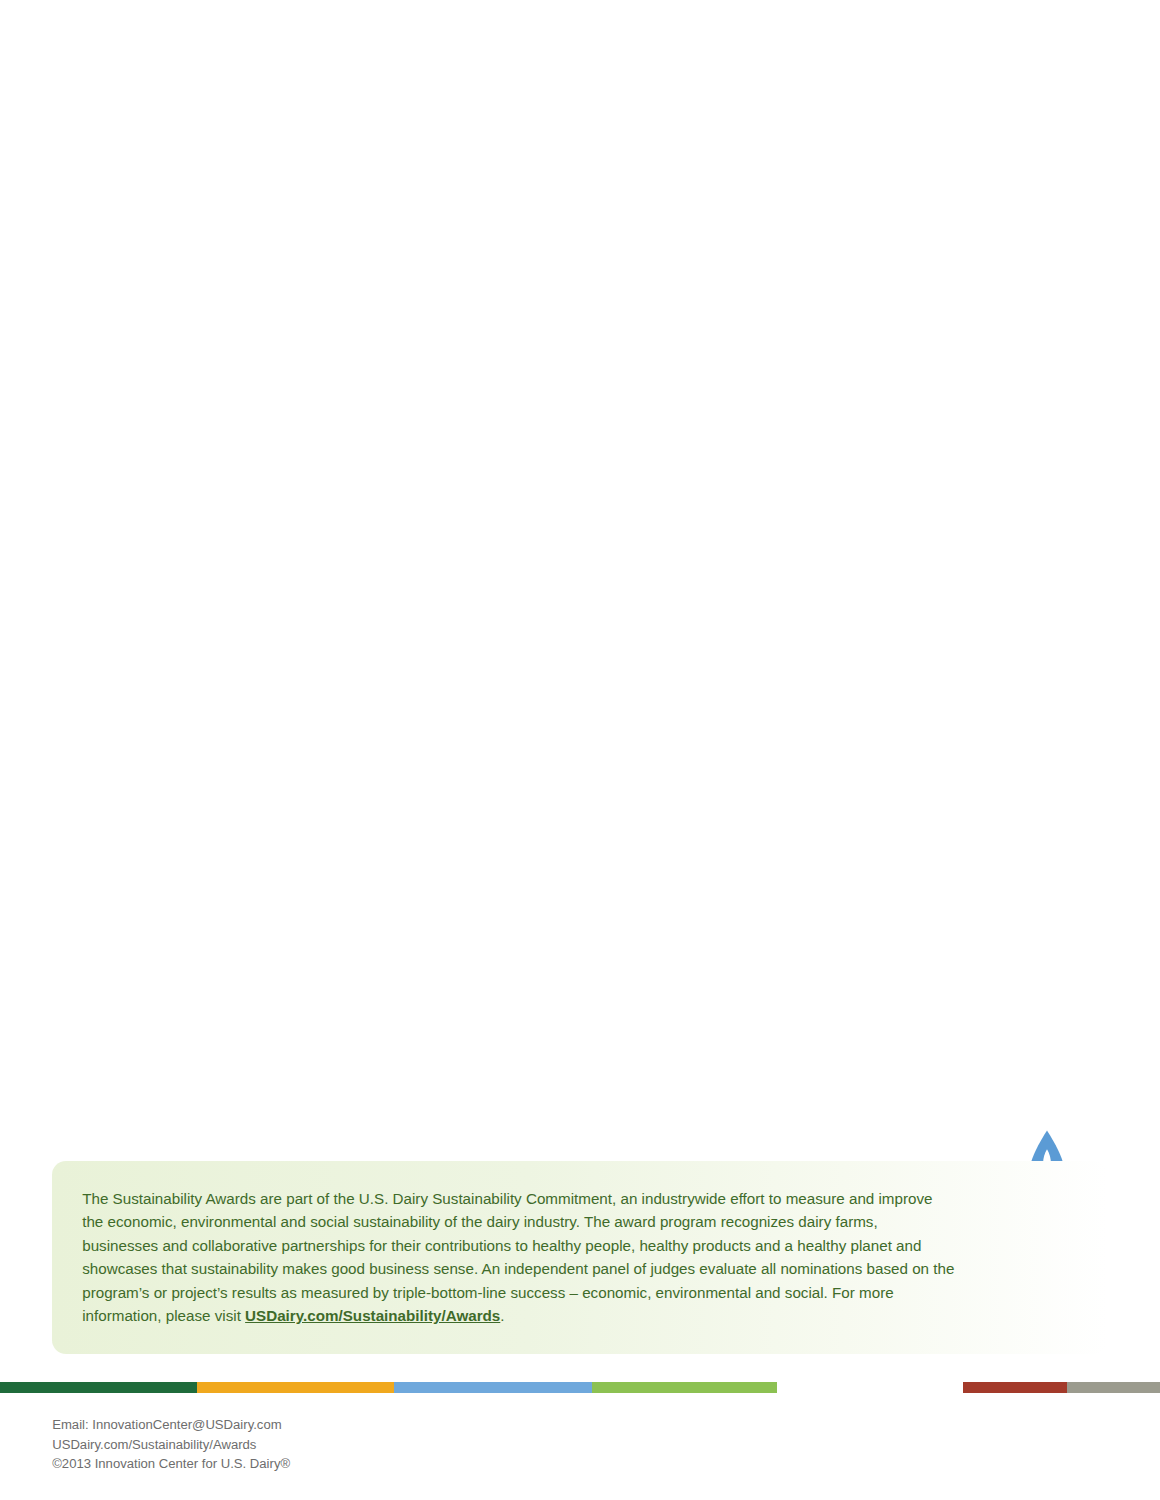The Sustainability Awards are part of the U.S. Dairy Sustainability Commitment, an industrywide effort to measure and improve the economic, environmental and social sustainability of the dairy industry. The award program recognizes dairy farms, businesses and collaborative partnerships for their contributions to healthy people, healthy products and a healthy planet and showcases that sustainability makes good business sense. An independent panel of judges evaluate all nominations based on the program’s or project’s results as measured by triple-bottom-line success – economic, environmental and social. For more information, please visit USDairy.com/Sustainability/Awards.
Email: InnovationCenter@USDairy.com
USDairy.com/Sustainability/Awards
©2013 Innovation Center for U.S. Dairy®